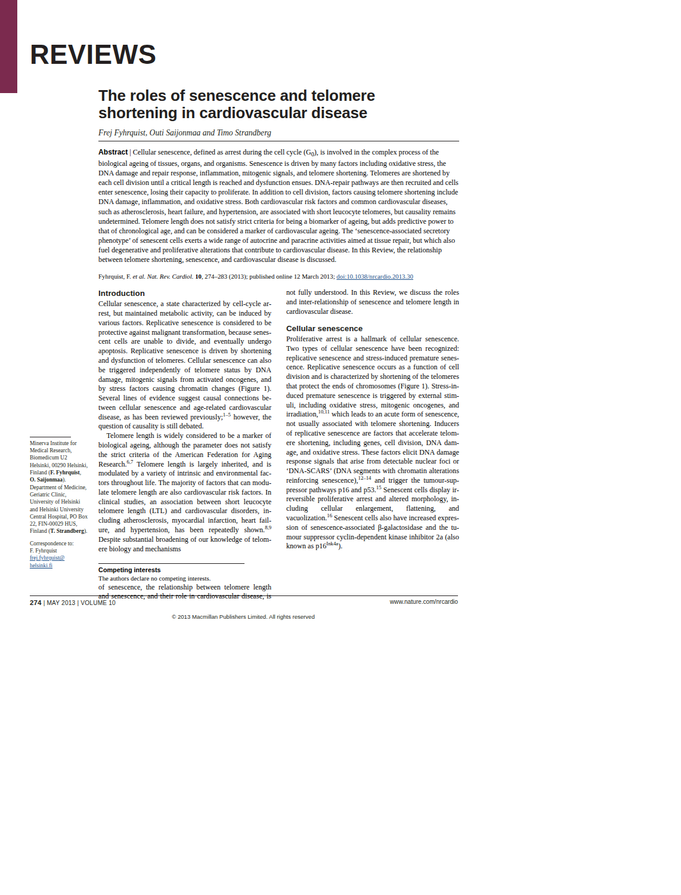REVIEWS
The roles of senescence and telomere
shortening in cardiovascular disease
Frej Fyhrquist, Outi Saijonmaa and Timo Strandberg
Abstract | Cellular senescence, defined as arrest during the cell cycle (G0), is involved in the complex process of the biological ageing of tissues, organs, and organisms. Senescence is driven by many factors including oxidative stress, the DNA damage and repair response, inflammation, mitogenic signals, and telomere shortening. Telomeres are shortened by each cell division until a critical length is reached and dysfunction ensues. DNA-repair pathways are then recruited and cells enter senescence, losing their capacity to proliferate. In addition to cell division, factors causing telomere shortening include DNA damage, inflammation, and oxidative stress. Both cardiovascular risk factors and common cardiovascular diseases, such as atherosclerosis, heart failure, and hypertension, are associated with short leucocyte telomeres, but causality remains undetermined. Telomere length does not satisfy strict criteria for being a biomarker of ageing, but adds predictive power to that of chronological age, and can be considered a marker of cardiovascular ageing. The ‘senescence-associated secretory phenotype’ of senescent cells exerts a wide range of autocrine and paracrine activities aimed at tissue repair, but which also fuel degenerative and proliferative alterations that contribute to cardiovascular disease. In this Review, the relationship between telomere shortening, senescence, and cardiovascular disease is discussed.
Fyhrquist, F. et al. Nat. Rev. Cardiol. 10, 274–283 (2013); published online 12 March 2013; doi:10.1038/nrcardio.2013.30
Introduction
Cellular senescence, a state characterized by cell-cycle arrest, but maintained metabolic activity, can be induced by various factors. Replicative senescence is considered to be protective against malignant transformation, because senescent cells are unable to divide, and eventually undergo apoptosis. Replicative senescence is driven by shortening and dysfunction of telomeres. Cellular senescence can also be triggered independently of telomere status by DNA damage, mitogenic signals from activated oncogenes, and by stress factors causing chromatin changes (Figure 1). Several lines of evidence suggest causal connections between cellular senescence and age-related cardiovascular disease, as has been reviewed previously;1–5 however, the question of causality is still debated.
Telomere length is widely considered to be a marker of biological ageing, although the parameter does not satisfy the strict criteria of the American Federation for Aging Research.6,7 Telomere length is largely inherited, and is modulated by a variety of intrinsic and environmental factors throughout life. The majority of factors that can modulate telomere length are also cardiovascular risk factors. In clinical studies, an association between short leucocyte telomere length (LTL) and cardiovascular disorders, including atherosclerosis, myocardial infarction, heart failure, and hypertension, has been repeatedly shown.8,9 Despite substantial broadening of our knowledge of telomere biology and mechanisms
Competing interests
The authors declare no competing interests.
of senescence, the relationship between telomere length and senescence, and their role in cardiovascular disease, is not fully understood. In this Review, we discuss the roles and inter-relationship of senescence and telomere length in cardiovascular disease.
Cellular senescence
Proliferative arrest is a hallmark of cellular senescence. Two types of cellular senescence have been recognized: replicative senescence and stress-induced premature senescence. Replicative senescence occurs as a function of cell division and is characterized by shortening of the telomeres that protect the ends of chromosomes (Figure 1). Stress-induced premature senescence is triggered by external stimuli, including oxidative stress, mitogenic oncogenes, and irradiation,10,11 which leads to an acute form of senescence, not usually associated with telomere shortening. Inducers of replicative senescence are factors that accelerate telomere shortening, including genes, cell division, DNA damage, and oxidative stress. These factors elicit DNA damage response signals that arise from detectable nuclear foci or ‘DNA-SCARS’ (DNA segments with chromatin alterations reinforcing senescence),12–14 and trigger the tumour-suppressor pathways p16 and p53.15 Senescent cells display irreversible proliferative arrest and altered morphology, including cellular enlargement, flattening, and vacuolization.16 Senescent cells also have increased expression of senescence-associated β-galactosidase and the tumour suppressor cyclin-dependent kinase inhibitor 2a (also known as p16Ink4a).
Minerva Institute for Medical Research, Biomedicum U2 Helsinki, 00290 Helsinki, Finland (F. Fyhrquist, O. Saijonmaa). Department of Medicine, Geriatric Clinic, University of Helsinki and Helsinki University Central Hospital, PO Box 22, FIN-00029 HUS, Finland (T. Strandberg).
Correspondence to:
F. Fyhrquist
frej.fyhrquist@
helsinki.fi
274 | MAY 2013 | VOLUME 10
www.nature.com/nrcardio
© 2013 Macmillan Publishers Limited. All rights reserved